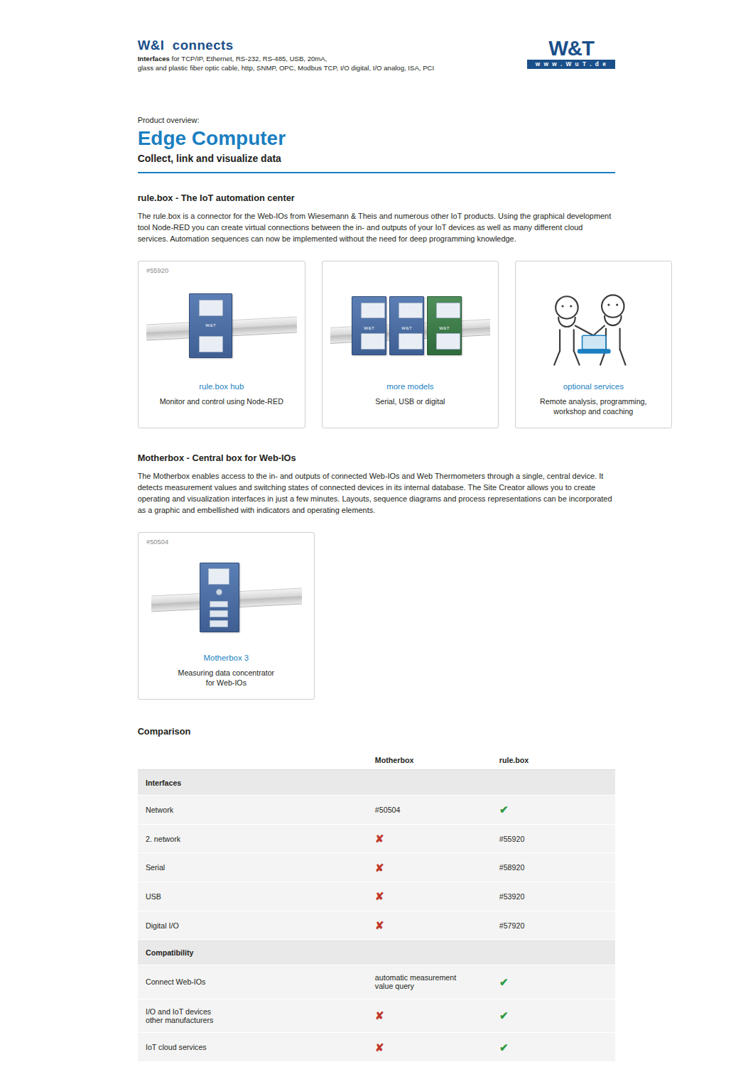W&I connects
Interfaces for TCP/IP, Ethernet, RS-232, RS-485, USB, 20mA,
glass and plastic fiber optic cable, http, SNMP, OPC, Modbus TCP, I/O digital, I/O analog, ISA, PCI
W&T
w w w . W u T . d e
Product overview:
Edge Computer
Collect, link and visualize data
rule.box - The IoT automation center
The rule.box is a connector for the Web-IOs from Wiesemann & Theis and numerous other IoT products. Using the graphical development tool Node-RED you can create virtual connections between the in- and outputs of your IoT devices as well as many different cloud services. Automation sequences can now be implemented without the need for deep programming knowledge.
#55920
W&T
rule.box hub
Monitor and control using Node-RED
W&T
W&T
W&T
more models
Serial, USB or digital
optional services
Remote analysis, programming,
workshop and coaching
Motherbox - Central box for Web-IOs
The Motherbox enables access to the in- and outputs of connected Web-IOs and Web Thermometers through a single, central device. It detects measurement values and switching states of connected devices in its internal database. The Site Creator allows you to create operating and visualization interfaces in just a few minutes. Layouts, sequence diagrams and process representations can be incorporated as a graphic and embellished with indicators and operating elements.
#50504
Motherbox 3
Measuring data concentrator
for Web-IOs
Comparison
| | Motherbox | rule.box |
| --- | --- | --- |
| Interfaces |
| Network | #50504 | ✔ |
| 2. network | ✘ | #55920 |
| Serial | ✘ | #58920 |
| USB | ✘ | #53920 |
| Digital I/O | ✘ | #57920 |
| Compatibility |
| Connect Web-IOs | automatic measurement value query | ✔ |
| I/O and IoT devices other manufacturers | ✘ | ✔ |
| IoT cloud services | ✘ | ✔ |